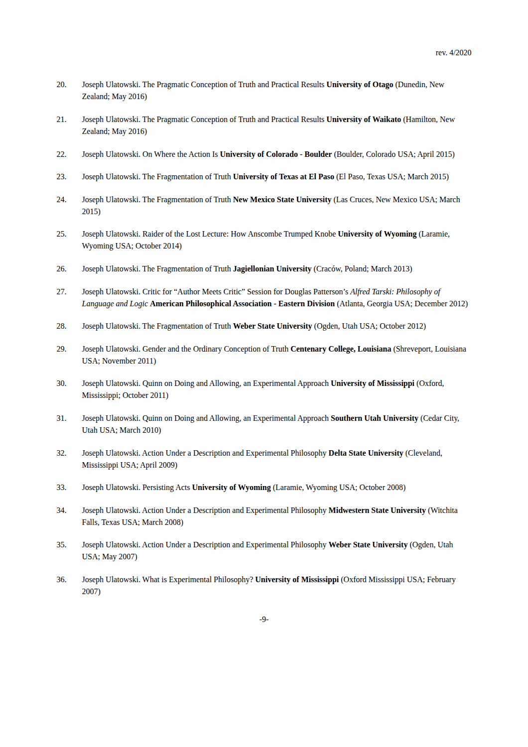rev. 4/2020
20. Joseph Ulatowski. The Pragmatic Conception of Truth and Practical Results University of Otago (Dunedin, New Zealand; May 2016)
21. Joseph Ulatowski. The Pragmatic Conception of Truth and Practical Results University of Waikato (Hamilton, New Zealand; May 2016)
22. Joseph Ulatowski. On Where the Action Is University of Colorado - Boulder (Boulder, Colorado USA; April 2015)
23. Joseph Ulatowski. The Fragmentation of Truth University of Texas at El Paso (El Paso, Texas USA; March 2015)
24. Joseph Ulatowski. The Fragmentation of Truth New Mexico State University (Las Cruces, New Mexico USA; March 2015)
25. Joseph Ulatowski. Raider of the Lost Lecture: How Anscombe Trumped Knobe University of Wyoming (Laramie, Wyoming USA; October 2014)
26. Joseph Ulatowski. The Fragmentation of Truth Jagiellonian University (Craców, Poland; March 2013)
27. Joseph Ulatowski. Critic for “Author Meets Critic” Session for Douglas Patterson’s Alfred Tarski: Philosophy of Language and Logic American Philosophical Association - Eastern Division (Atlanta, Georgia USA; December 2012)
28. Joseph Ulatowski. The Fragmentation of Truth Weber State University (Ogden, Utah USA; October 2012)
29. Joseph Ulatowski. Gender and the Ordinary Conception of Truth Centenary College, Louisiana (Shreveport, Louisiana USA; November 2011)
30. Joseph Ulatowski. Quinn on Doing and Allowing, an Experimental Approach University of Mississippi (Oxford, Mississippi; October 2011)
31. Joseph Ulatowski. Quinn on Doing and Allowing, an Experimental Approach Southern Utah University (Cedar City, Utah USA; March 2010)
32. Joseph Ulatowski. Action Under a Description and Experimental Philosophy Delta State University (Cleveland, Mississippi USA; April 2009)
33. Joseph Ulatowski. Persisting Acts University of Wyoming (Laramie, Wyoming USA; October 2008)
34. Joseph Ulatowski. Action Under a Description and Experimental Philosophy Midwestern State University (Witchita Falls, Texas USA; March 2008)
35. Joseph Ulatowski. Action Under a Description and Experimental Philosophy Weber State University (Ogden, Utah USA; May 2007)
36. Joseph Ulatowski. What is Experimental Philosophy? University of Mississippi (Oxford Mississippi USA; February 2007)
-9-